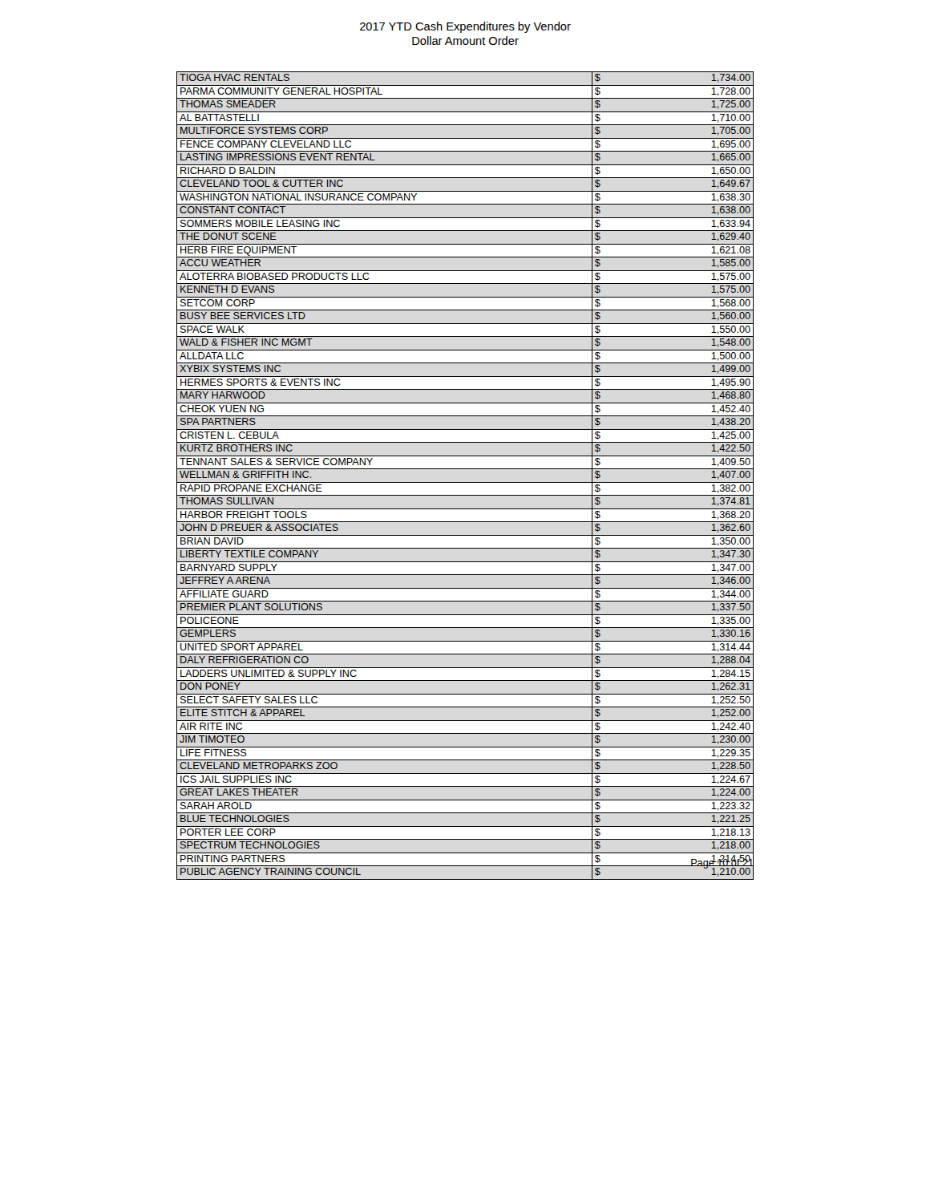2017 YTD Cash Expenditures by Vendor
Dollar Amount Order
| TIOGA HVAC RENTALS | $ | 1,734.00 |
| PARMA COMMUNITY GENERAL HOSPITAL | $ | 1,728.00 |
| THOMAS SMEADER | $ | 1,725.00 |
| AL BATTASTELLI | $ | 1,710.00 |
| MULTIFORCE SYSTEMS CORP | $ | 1,705.00 |
| FENCE COMPANY CLEVELAND LLC | $ | 1,695.00 |
| LASTING IMPRESSIONS EVENT RENTAL | $ | 1,665.00 |
| RICHARD D BALDIN | $ | 1,650.00 |
| CLEVELAND TOOL & CUTTER INC | $ | 1,649.67 |
| WASHINGTON NATIONAL INSURANCE COMPANY | $ | 1,638.30 |
| CONSTANT CONTACT | $ | 1,638.00 |
| SOMMERS MOBILE LEASING INC | $ | 1,633.94 |
| THE DONUT SCENE | $ | 1,629.40 |
| HERB FIRE EQUIPMENT | $ | 1,621.08 |
| ACCU WEATHER | $ | 1,585.00 |
| ALOTERRA BIOBASED PRODUCTS LLC | $ | 1,575.00 |
| KENNETH D EVANS | $ | 1,575.00 |
| SETCOM CORP | $ | 1,568.00 |
| BUSY BEE SERVICES LTD | $ | 1,560.00 |
| SPACE WALK | $ | 1,550.00 |
| WALD & FISHER INC MGMT | $ | 1,548.00 |
| ALLDATA LLC | $ | 1,500.00 |
| XYBIX SYSTEMS INC | $ | 1,499.00 |
| HERMES SPORTS & EVENTS INC | $ | 1,495.90 |
| MARY HARWOOD | $ | 1,468.80 |
| CHEOK YUEN NG | $ | 1,452.40 |
| SPA PARTNERS | $ | 1,438.20 |
| CRISTEN L. CEBULA | $ | 1,425.00 |
| KURTZ BROTHERS INC | $ | 1,422.50 |
| TENNANT SALES & SERVICE COMPANY | $ | 1,409.50 |
| WELLMAN & GRIFFITH INC. | $ | 1,407.00 |
| RAPID PROPANE EXCHANGE | $ | 1,382.00 |
| THOMAS SULLIVAN | $ | 1,374.81 |
| HARBOR FREIGHT TOOLS | $ | 1,368.20 |
| JOHN D PREUER & ASSOCIATES | $ | 1,362.60 |
| BRIAN DAVID | $ | 1,350.00 |
| LIBERTY TEXTILE COMPANY | $ | 1,347.30 |
| BARNYARD SUPPLY | $ | 1,347.00 |
| JEFFREY A ARENA | $ | 1,346.00 |
| AFFILIATE GUARD | $ | 1,344.00 |
| PREMIER PLANT SOLUTIONS | $ | 1,337.50 |
| POLICEONE | $ | 1,335.00 |
| GEMPLERS | $ | 1,330.16 |
| UNITED SPORT APPAREL | $ | 1,314.44 |
| DALY REFRIGERATION CO | $ | 1,288.04 |
| LADDERS UNLIMITED & SUPPLY INC | $ | 1,284.15 |
| DON PONEY | $ | 1,262.31 |
| SELECT SAFETY SALES LLC | $ | 1,252.50 |
| ELITE STITCH & APPAREL | $ | 1,252.00 |
| AIR RITE INC | $ | 1,242.40 |
| JIM TIMOTEO | $ | 1,230.00 |
| LIFE FITNESS | $ | 1,229.35 |
| CLEVELAND METROPARKS ZOO | $ | 1,228.50 |
| ICS JAIL SUPPLIES INC | $ | 1,224.67 |
| GREAT LAKES THEATER | $ | 1,224.00 |
| SARAH AROLD | $ | 1,223.32 |
| BLUE TECHNOLOGIES | $ | 1,221.25 |
| PORTER LEE CORP | $ | 1,218.13 |
| SPECTRUM TECHNOLOGIES | $ | 1,218.00 |
| PRINTING PARTNERS | $ | 1,214.50 |
| PUBLIC AGENCY TRAINING COUNCIL | $ | 1,210.00 |
Page 10 of 21